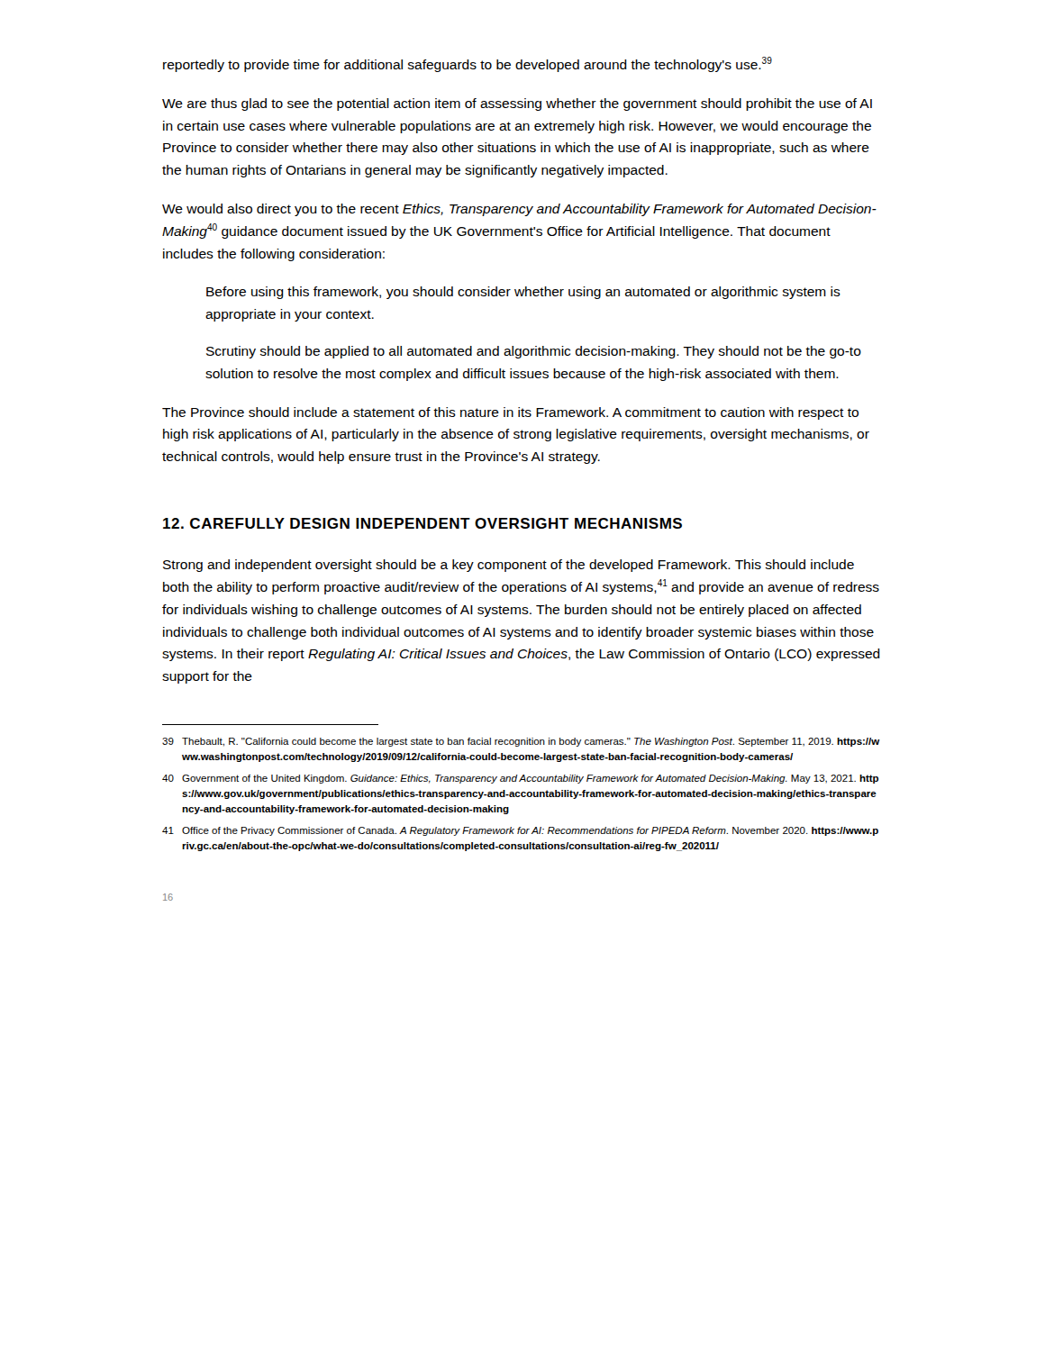reportedly to provide time for additional safeguards to be developed around the technology's use.39
We are thus glad to see the potential action item of assessing whether the government should prohibit the use of AI in certain use cases where vulnerable populations are at an extremely high risk. However, we would encourage the Province to consider whether there may also other situations in which the use of AI is inappropriate, such as where the human rights of Ontarians in general may be significantly negatively impacted.
We would also direct you to the recent Ethics, Transparency and Accountability Framework for Automated Decision-Making40 guidance document issued by the UK Government's Office for Artificial Intelligence. That document includes the following consideration:
Before using this framework, you should consider whether using an automated or algorithmic system is appropriate in your context.
Scrutiny should be applied to all automated and algorithmic decision-making. They should not be the go-to solution to resolve the most complex and difficult issues because of the high-risk associated with them.
The Province should include a statement of this nature in its Framework. A commitment to caution with respect to high risk applications of AI, particularly in the absence of strong legislative requirements, oversight mechanisms, or technical controls, would help ensure trust in the Province's AI strategy.
12. Carefully design independent oversight mechanisms
Strong and independent oversight should be a key component of the developed Framework. This should include both the ability to perform proactive audit/review of the operations of AI systems,41 and provide an avenue of redress for individuals wishing to challenge outcomes of AI systems. The burden should not be entirely placed on affected individuals to challenge both individual outcomes of AI systems and to identify broader systemic biases within those systems. In their report Regulating AI: Critical Issues and Choices, the Law Commission of Ontario (LCO) expressed support for the
39 Thebault, R. "California could become the largest state to ban facial recognition in body cameras." The Washington Post. September 11, 2019. https://www.washingtonpost.com/technology/2019/09/12/california-could-become-largest-state-ban-facial-recognition-body-cameras/
40 Government of the United Kingdom. Guidance: Ethics, Transparency and Accountability Framework for Automated Decision-Making. May 13, 2021. https://www.gov.uk/government/publications/ethics-transparency-and-accountability-framework-for-automated-decision-making/ethics-transparency-and-accountability-framework-for-automated-decision-making
41 Office of the Privacy Commissioner of Canada. A Regulatory Framework for AI: Recommendations for PIPEDA Reform. November 2020. https://www.priv.gc.ca/en/about-the-opc/what-we-do/consultations/completed-consultations/consultation-ai/reg-fw_202011/
16